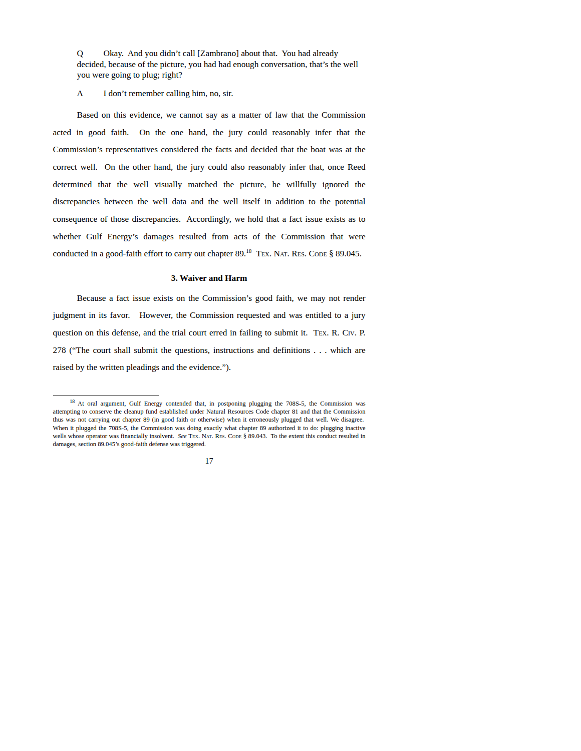QOkay. And you didn’t call [Zambrano] about that. You had already decided, because of the picture, you had had enough conversation, that’s the well you were going to plug; right?
AI don’t remember calling him, no, sir.
Based on this evidence, we cannot say as a matter of law that the Commission acted in good faith. On the one hand, the jury could reasonably infer that the Commission’s representatives considered the facts and decided that the boat was at the correct well. On the other hand, the jury could also reasonably infer that, once Reed determined that the well visually matched the picture, he willfully ignored the discrepancies between the well data and the well itself in addition to the potential consequence of those discrepancies. Accordingly, we hold that a fact issue exists as to whether Gulf Energy’s damages resulted from acts of the Commission that were conducted in a good-faith effort to carry out chapter 89.18 Tex. Nat. Res. Code § 89.045.
3. Waiver and Harm
Because a fact issue exists on the Commission’s good faith, we may not render judgment in its favor. However, the Commission requested and was entitled to a jury question on this defense, and the trial court erred in failing to submit it. Tex. R. Civ. P. 278 (“The court shall submit the questions, instructions and definitions . . . which are raised by the written pleadings and the evidence.”).
18 At oral argument, Gulf Energy contended that, in postponing plugging the 708S-5, the Commission was attempting to conserve the cleanup fund established under Natural Resources Code chapter 81 and that the Commission thus was not carrying out chapter 89 (in good faith or otherwise) when it erroneously plugged that well. We disagree. When it plugged the 708S-5, the Commission was doing exactly what chapter 89 authorized it to do: plugging inactive wells whose operator was financially insolvent. See Tex. Nat. Res. Code § 89.043. To the extent this conduct resulted in damages, section 89.045’s good-faith defense was triggered.
17